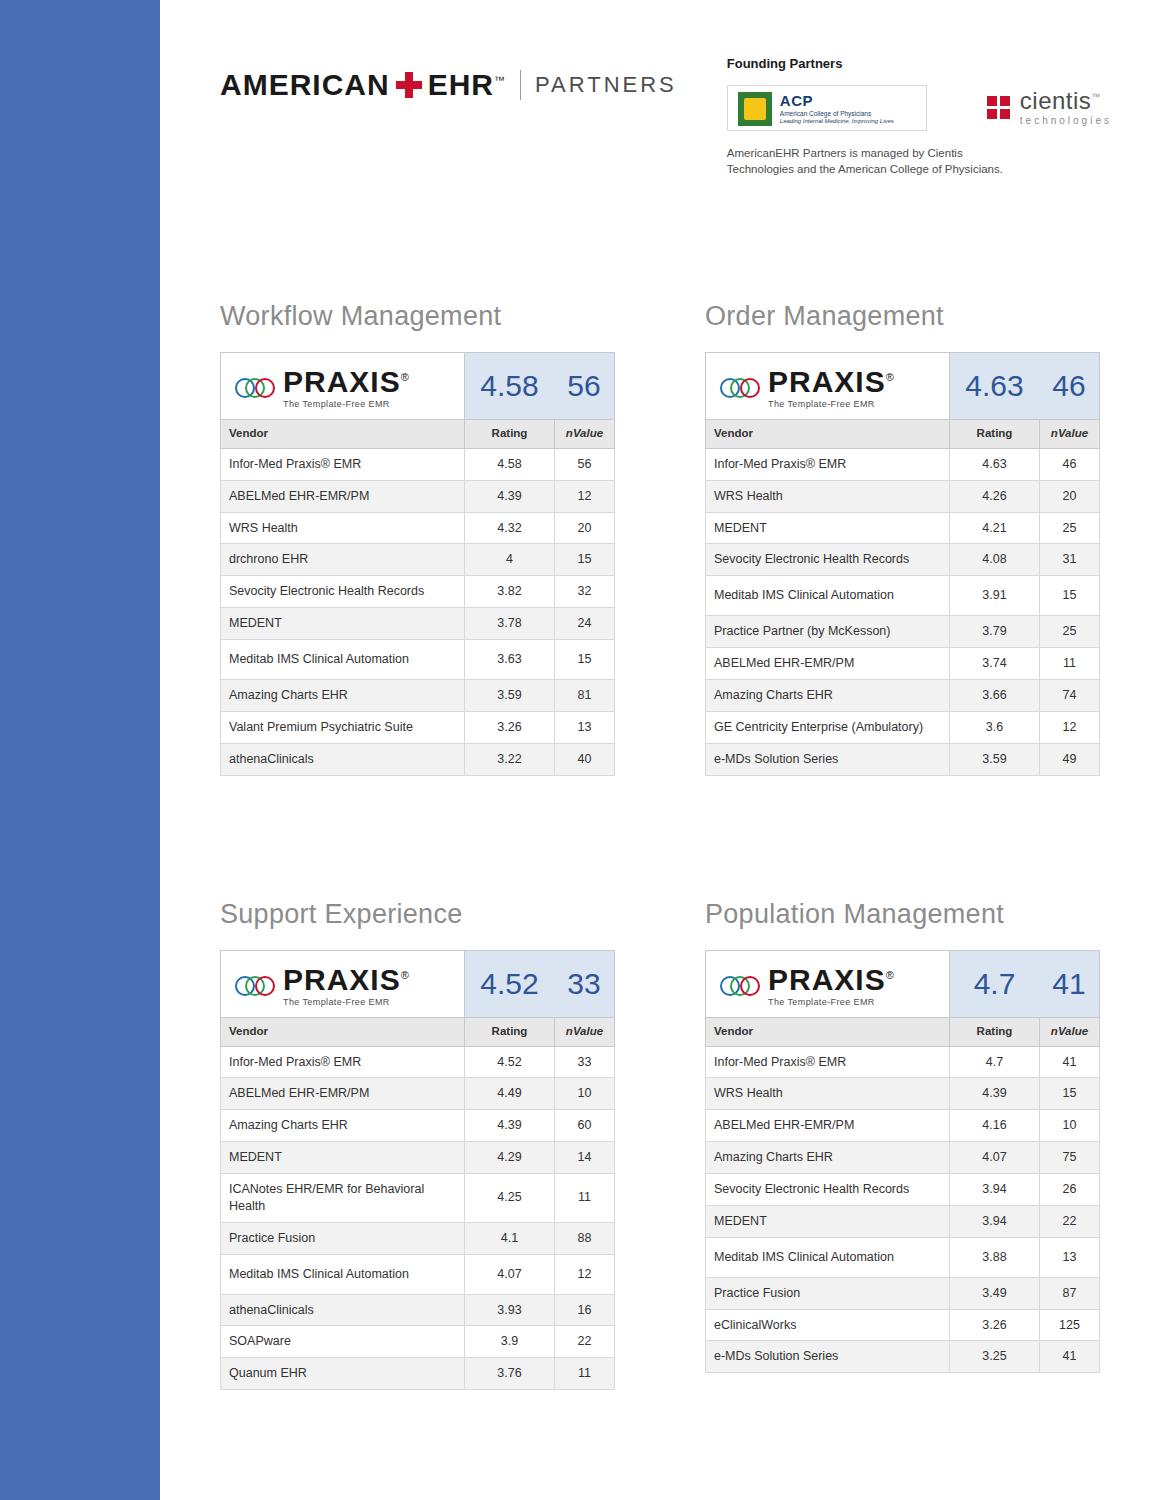AMERICAN EHR™ PARTNERS
Founding Partners
ACP American College of Physicians Leading Internal Medicine, Improving Lives
cientis™ technologies
AmericanEHR Partners is managed by Cientis
Technologies and the American College of Physicians.
Workflow Management
PRAXIS® The Template-Free EMR
4.58
56
| Vendor | Rating | n Value |
| --- | --- | --- |
| Infor-Med Praxis® EMR | 4.58 | 56 |
| ABELMed EHR-EMR/PM | 4.39 | 12 |
| WRS Health | 4.32 | 20 |
| drchrono EHR | 4 | 15 |
| Sevocity Electronic Health Records | 3.82 | 32 |
| MEDENT | 3.78 | 24 |
| Meditab IMS Clinical Automation | 3.63 | 15 |
| Amazing Charts EHR | 3.59 | 81 |
| Valant Premium Psychiatric Suite | 3.26 | 13 |
| athenaClinicals | 3.22 | 40 |
Order Management
PRAXIS® The Template-Free EMR
4.63
46
| Vendor | Rating | n Value |
| --- | --- | --- |
| Infor-Med Praxis® EMR | 4.63 | 46 |
| WRS Health | 4.26 | 20 |
| MEDENT | 4.21 | 25 |
| Sevocity Electronic Health Records | 4.08 | 31 |
| Meditab IMS Clinical Automation | 3.91 | 15 |
| Practice Partner (by McKesson) | 3.79 | 25 |
| ABELMed EHR-EMR/PM | 3.74 | 11 |
| Amazing Charts EHR | 3.66 | 74 |
| GE Centricity Enterprise (Ambulatory) | 3.6 | 12 |
| e-MDs Solution Series | 3.59 | 49 |
Support Experience
PRAXIS® The Template-Free EMR
4.52
33
| Vendor | Rating | n Value |
| --- | --- | --- |
| Infor-Med Praxis® EMR | 4.52 | 33 |
| ABELMed EHR-EMR/PM | 4.49 | 10 |
| Amazing Charts EHR | 4.39 | 60 |
| MEDENT | 4.29 | 14 |
| ICANotes EHR/EMR for Behavioral Health | 4.25 | 11 |
| Practice Fusion | 4.1 | 88 |
| Meditab IMS Clinical Automation | 4.07 | 12 |
| athenaClinicals | 3.93 | 16 |
| SOAPware | 3.9 | 22 |
| Quanum EHR | 3.76 | 11 |
Population Management
PRAXIS® The Template-Free EMR
4.7
41
| Vendor | Rating | n Value |
| --- | --- | --- |
| Infor-Med Praxis® EMR | 4.7 | 41 |
| WRS Health | 4.39 | 15 |
| ABELMed EHR-EMR/PM | 4.16 | 10 |
| Amazing Charts EHR | 4.07 | 75 |
| Sevocity Electronic Health Records | 3.94 | 26 |
| MEDENT | 3.94 | 22 |
| Meditab IMS Clinical Automation | 3.88 | 13 |
| Practice Fusion | 3.49 | 87 |
| eClinicalWorks | 3.26 | 125 |
| e-MDs Solution Series | 3.25 | 41 |